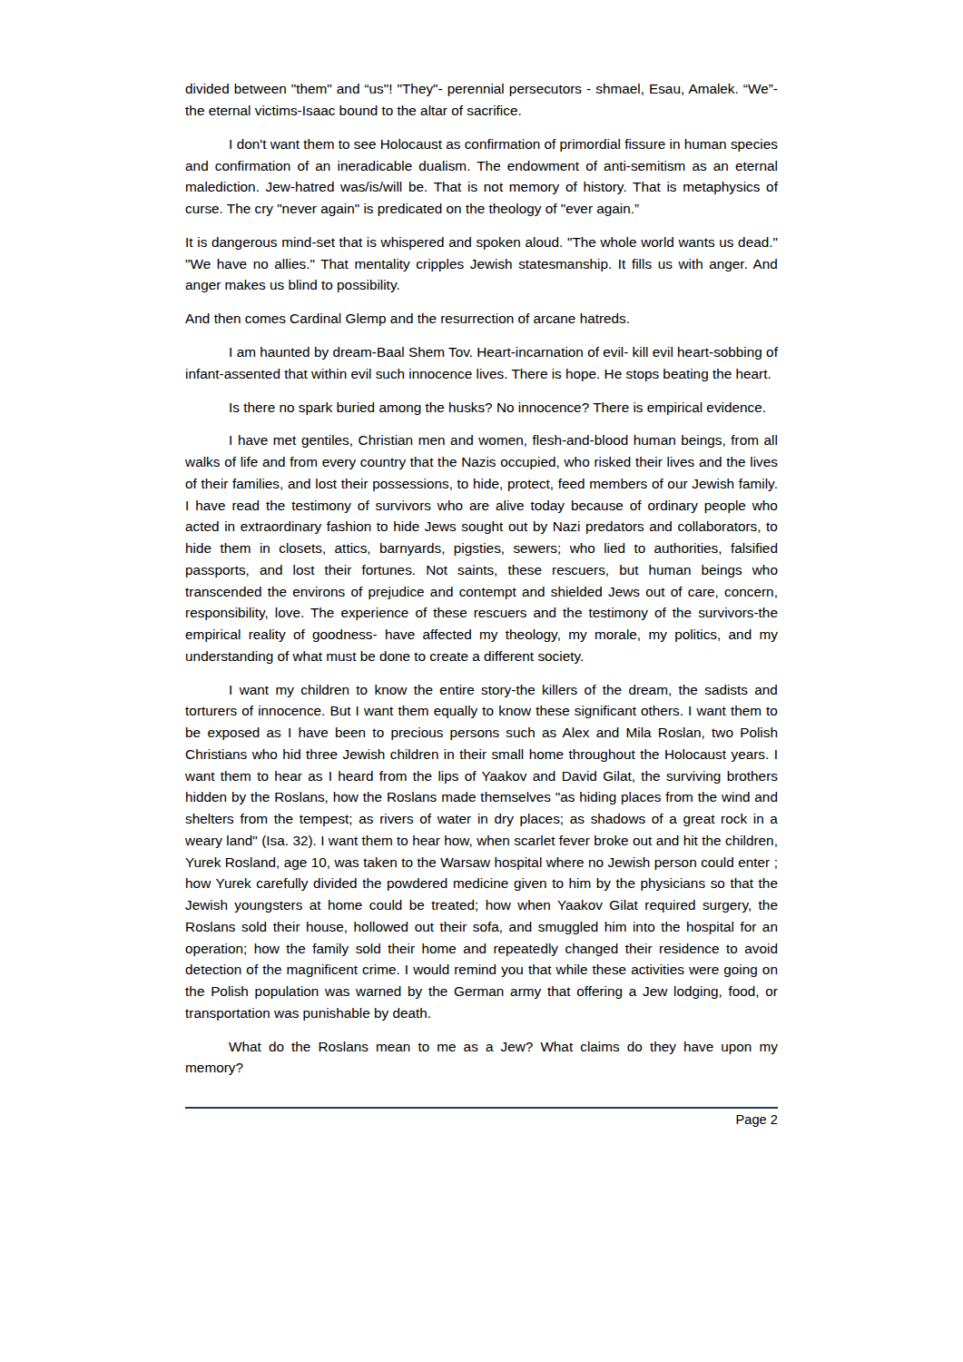divided between "them" and “us"! "They"- perennial persecutors - shmael, Esau, Amalek. “We”- the eternal victims-Isaac bound to the altar of sacrifice.
I don't want them to see Holocaust as confirmation of primordial fissure in human species and confirmation of an ineradicable dualism. The endowment of anti-semitism as an eternal malediction. Jew-hatred was/is/will be. That is not memory of history. That is metaphysics of curse. The cry "never again" is predicated on the theology of "ever again.”
It is dangerous mind-set that is whispered and spoken aloud. "The whole world wants us dead." "We have no allies." That mentality cripples Jewish statesmanship. It fills us with anger. And anger makes us blind to possibility.
And then comes Cardinal Glemp and the resurrection of arcane hatreds.
I am haunted by dream-Baal Shem Tov. Heart-incarnation of evil- kill evil heart-sobbing of infant-assented that within evil such innocence lives. There is hope. He stops beating the heart.
Is there no spark buried among the husks? No innocence? There is empirical evidence.
I have met gentiles, Christian men and women, flesh-and-blood human beings, from all walks of life and from every country that the Nazis occupied, who risked their lives and the lives of their families, and lost their possessions, to hide, protect, feed members of our Jewish family. I have read the testimony of survivors who are alive today because of ordinary people who acted in extraordinary fashion to hide Jews sought out by Nazi predators and collaborators, to hide them in closets, attics, barnyards, pigsties, sewers; who lied to authorities, falsified passports, and lost their fortunes. Not saints, these rescuers, but human beings who transcended the environs of prejudice and contempt and shielded Jews out of care, concern, responsibility, love. The experience of these rescuers and the testimony of the survivors-the empirical reality of goodness- have affected my theology, my morale, my politics, and my understanding of what must be done to create a different society.
I want my children to know the entire story-the killers of the dream, the sadists and torturers of innocence. But I want them equally to know these significant others. I want them to be exposed as I have been to precious persons such as Alex and Mila Roslan, two Polish Christians who hid three Jewish children in their small home throughout the Holocaust years. I want them to hear as I heard from the lips of Yaakov and David Gilat, the surviving brothers hidden by the Roslans, how the Roslans made themselves "as hiding places from the wind and shelters from the tempest; as rivers of water in dry places; as shadows of a great rock in a weary land" (Isa. 32). I want them to hear how, when scarlet fever broke out and hit the children, Yurek Rosland, age 10, was taken to the Warsaw hospital where no Jewish person could enter ; how Yurek carefully divided the powdered medicine given to him by the physicians so that the Jewish youngsters at home could be treated; how when Yaakov Gilat required surgery, the Roslans sold their house, hollowed out their sofa, and smuggled him into the hospital for an operation; how the family sold their home and repeatedly changed their residence to avoid detection of the magnificent crime. I would remind you that while these activities were going on the Polish population was warned by the German army that offering a Jew lodging, food, or transportation was punishable by death.
What do the Roslans mean to me as a Jew? What claims do they have upon my memory?
Page 2